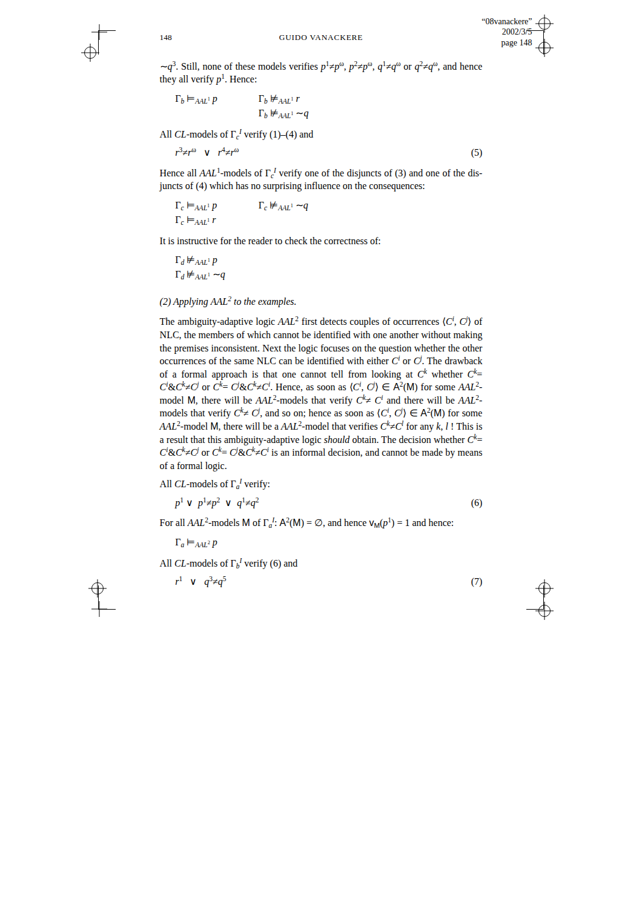“08vanackere”
2002/3/5
page 148
148
GUIDO VANACKERE
∼q3. Still, none of these models verifies p1≠pω, p2≠pω, q1≠qω or q2≠qω, and hence they all verify p1. Hence:
Γb ⊨AAL1 p
Γb ⊭AAL1 r
Γb ⊭AAL1 ∼q
All CL-models of ΓcI verify (1)–(4) and
r3≠rω ∨ r4≠rω
(5)
Hence all AAL1-models of ΓcI verify one of the disjuncts of (3) and one of the disjuncts of (4) which has no surprising influence on the consequences:
Γc ⊨AAL1 p
Γc ⊭AAL1 ∼q
Γc ⊨AAL1 r
It is instructive for the reader to check the correctness of:
Γd ⊭AAL1 p
Γd ⊭AAL1 ∼q
(2) Applying AAL2 to the examples.
The ambiguity-adaptive logic AAL2 first detects couples of occurrences ⟨Ci, Cj⟩ of NLC, the members of which cannot be identified with one another without making the premises inconsistent. Next the logic focuses on the question whether the other occurrences of the same NLC can be identified with either Ci or Cj. The drawback of a formal approach is that one cannot tell from looking at Ck whether Ck= Ci&Ck≠Cj or Ck= Cj&Ck≠Ci. Hence, as soon as ⟨Ci, Cj⟩ ∈ A2(M) for some AAL2-model M, there will be AAL2-models that verify Ck≠ Ci and there will be AAL2-models that verify Ck≠ Cj, and so on; hence as soon as ⟨Ci, Cj⟩ ∈ A2(M) for some AAL2-model M, there will be a AAL2-model that verifies Ck≠Cl for any k, l ! This is a result that this ambiguity-adaptive logic should obtain. The decision whether Ck= Ci&Ck≠Cj or Ck= Cj&Ck≠Ci is an informal decision, and cannot be made by means of a formal logic.
All CL-models of ΓaI verify:
p1 ∨ p1≠p2 ∨ q1≠q2
(6)
For all AAL2-models M of ΓaI: A2(M) = ∅, and hence vM(p1) = 1 and hence:
Γa ⊨AAL2 p
All CL-models of ΓbI verify (6) and
r1 ∨ q3≠q5
(7)